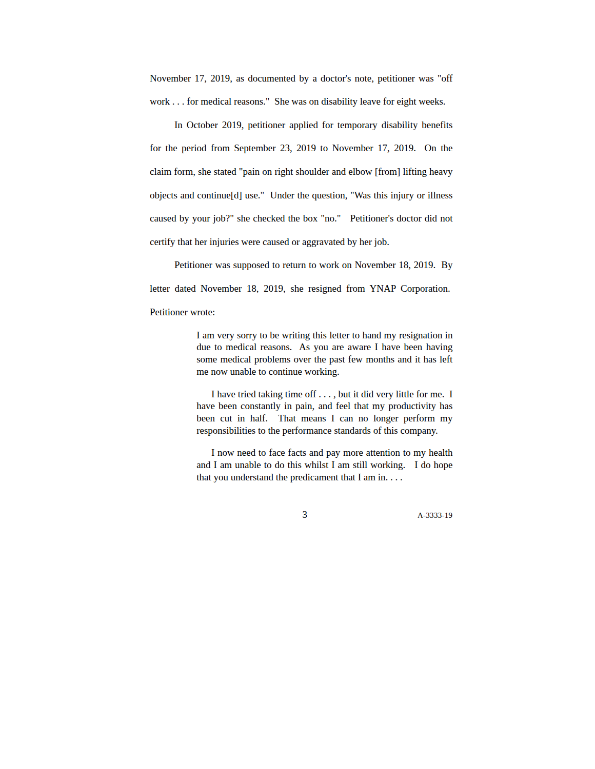November 17, 2019, as documented by a doctor's note, petitioner was "off work . . . for medical reasons." She was on disability leave for eight weeks.
In October 2019, petitioner applied for temporary disability benefits for the period from September 23, 2019 to November 17, 2019. On the claim form, she stated "pain on right shoulder and elbow [from] lifting heavy objects and continue[d] use." Under the question, "Was this injury or illness caused by your job?" she checked the box "no." Petitioner's doctor did not certify that her injuries were caused or aggravated by her job.
Petitioner was supposed to return to work on November 18, 2019. By letter dated November 18, 2019, she resigned from YNAP Corporation. Petitioner wrote:
I am very sorry to be writing this letter to hand my resignation in due to medical reasons. As you are aware I have been having some medical problems over the past few months and it has left me now unable to continue working.
I have tried taking time off . . . , but it did very little for me. I have been constantly in pain, and feel that my productivity has been cut in half. That means I can no longer perform my responsibilities to the performance standards of this company.
I now need to face facts and pay more attention to my health and I am unable to do this whilst I am still working. I do hope that you understand the predicament that I am in. . . .
3 A-3333-19